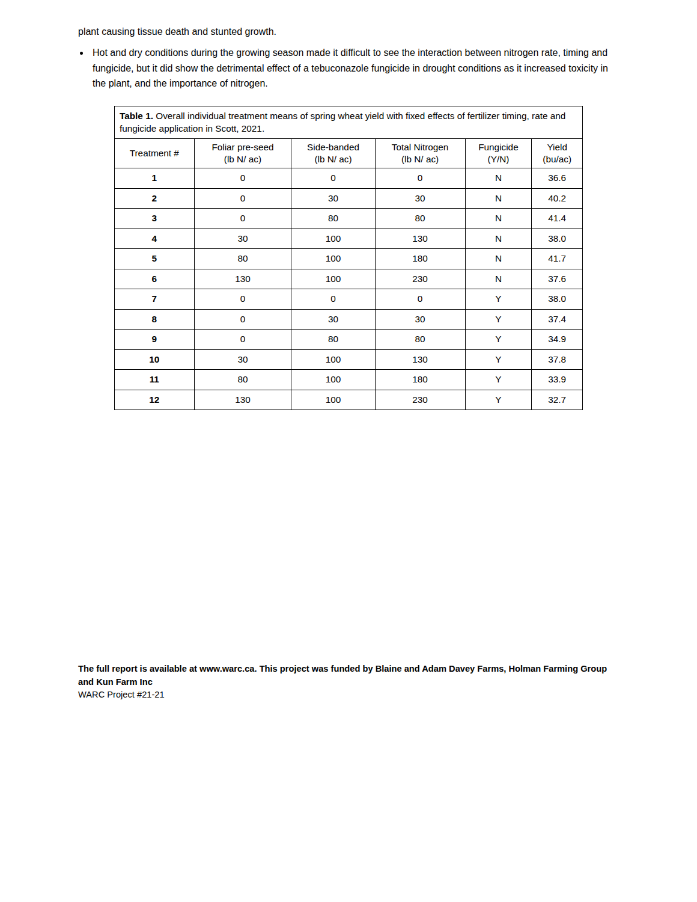plant causing tissue death and stunted growth.
Hot and dry conditions during the growing season made it difficult to see the interaction between nitrogen rate, timing and fungicide, but it did show the detrimental effect of a tebuconazole fungicide in drought conditions as it increased toxicity in the plant, and the importance of nitrogen.
Table 1. Overall individual treatment means of spring wheat yield with fixed effects of fertilizer timing, rate and fungicide application in Scott, 2021.
| Treatment # | Foliar pre-seed (lb N/ ac) | Side-banded (lb N/ ac) | Total Nitrogen (lb N/ ac) | Fungicide (Y/N) | Yield (bu/ac) |
| --- | --- | --- | --- | --- | --- |
| 1 | 0 | 0 | 0 | N | 36.6 |
| 2 | 0 | 30 | 30 | N | 40.2 |
| 3 | 0 | 80 | 80 | N | 41.4 |
| 4 | 30 | 100 | 130 | N | 38.0 |
| 5 | 80 | 100 | 180 | N | 41.7 |
| 6 | 130 | 100 | 230 | N | 37.6 |
| 7 | 0 | 0 | 0 | Y | 38.0 |
| 8 | 0 | 30 | 30 | Y | 37.4 |
| 9 | 0 | 80 | 80 | Y | 34.9 |
| 10 | 30 | 100 | 130 | Y | 37.8 |
| 11 | 80 | 100 | 180 | Y | 33.9 |
| 12 | 130 | 100 | 230 | Y | 32.7 |
The full report is available at www.warc.ca. This project was funded by Blaine and Adam Davey Farms, Holman Farming Group and Kun Farm Inc
WARC Project #21-21